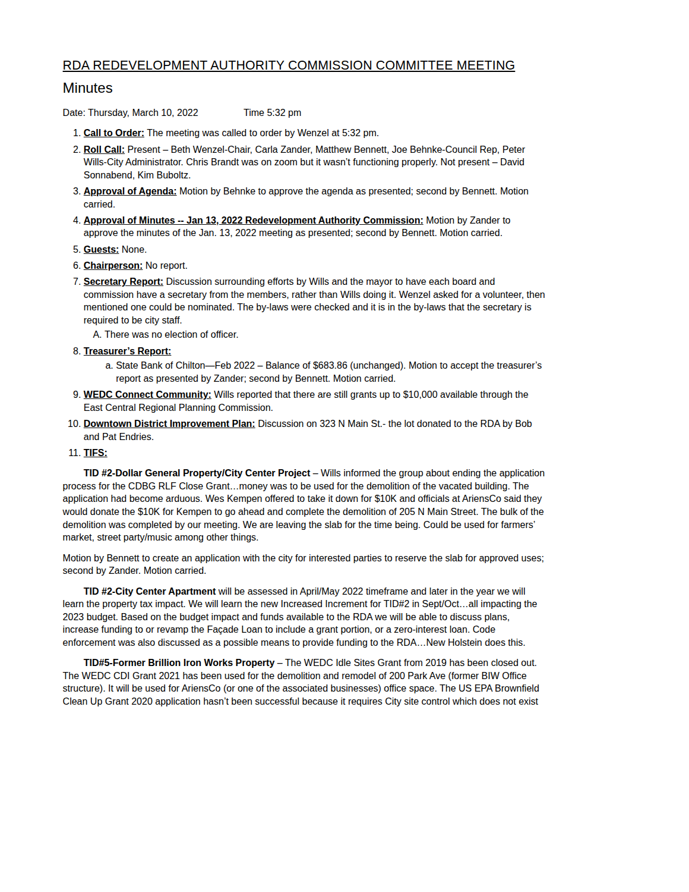RDA REDEVELOPMENT AUTHORITY COMMISSION COMMITTEE MEETING
Minutes
Date: Thursday, March 10, 2022 Time 5:32 pm
Call to Order: The meeting was called to order by Wenzel at 5:32 pm.
Roll Call: Present – Beth Wenzel-Chair, Carla Zander, Matthew Bennett, Joe Behnke-Council Rep, Peter Wills-City Administrator. Chris Brandt was on zoom but it wasn’t functioning properly. Not present – David Sonnabend, Kim Buboltz.
Approval of Agenda: Motion by Behnke to approve the agenda as presented; second by Bennett. Motion carried.
Approval of Minutes -- Jan 13, 2022 Redevelopment Authority Commission: Motion by Zander to approve the minutes of the Jan. 13, 2022 meeting as presented; second by Bennett. Motion carried.
Guests: None.
Chairperson: No report.
Secretary Report: Discussion surrounding efforts by Wills and the mayor to have each board and commission have a secretary from the members, rather than Wills doing it. Wenzel asked for a volunteer, then mentioned one could be nominated. The by-laws were checked and it is in the by-laws that the secretary is required to be city staff.
There was no election of officer.
Treasurer’s Report:
State Bank of Chilton—Feb 2022 – Balance of $683.86 (unchanged). Motion to accept the treasurer’s report as presented by Zander; second by Bennett. Motion carried.
WEDC Connect Community: Wills reported that there are still grants up to $10,000 available through the East Central Regional Planning Commission.
Downtown District Improvement Plan: Discussion on 323 N Main St.- the lot donated to the RDA by Bob and Pat Endries.
TIFS:
TID #2-Dollar General Property/City Center Project – Wills informed the group about ending the application process for the CDBG RLF Close Grant…money was to be used for the demolition of the vacated building. The application had become arduous. Wes Kempen offered to take it down for $10K and officials at AriensCo said they would donate the $10K for Kempen to go ahead and complete the demolition of 205 N Main Street. The bulk of the demolition was completed by our meeting. We are leaving the slab for the time being. Could be used for farmers’ market, street party/music among other things.
Motion by Bennett to create an application with the city for interested parties to reserve the slab for approved uses; second by Zander. Motion carried.
TID #2-City Center Apartment will be assessed in April/May 2022 timeframe and later in the year we will learn the property tax impact. We will learn the new Increased Increment for TID#2 in Sept/Oct…all impacting the 2023 budget. Based on the budget impact and funds available to the RDA we will be able to discuss plans, increase funding to or revamp the Façade Loan to include a grant portion, or a zero-interest loan. Code enforcement was also discussed as a possible means to provide funding to the RDA…New Holstein does this.
TID#5-Former Brillion Iron Works Property – The WEDC Idle Sites Grant from 2019 has been closed out. The WEDC CDI Grant 2021 has been used for the demolition and remodel of 200 Park Ave (former BIW Office structure). It will be used for AriensCo (or one of the associated businesses) office space. The US EPA Brownfield Clean Up Grant 2020 application hasn’t been successful because it requires City site control which does not exist